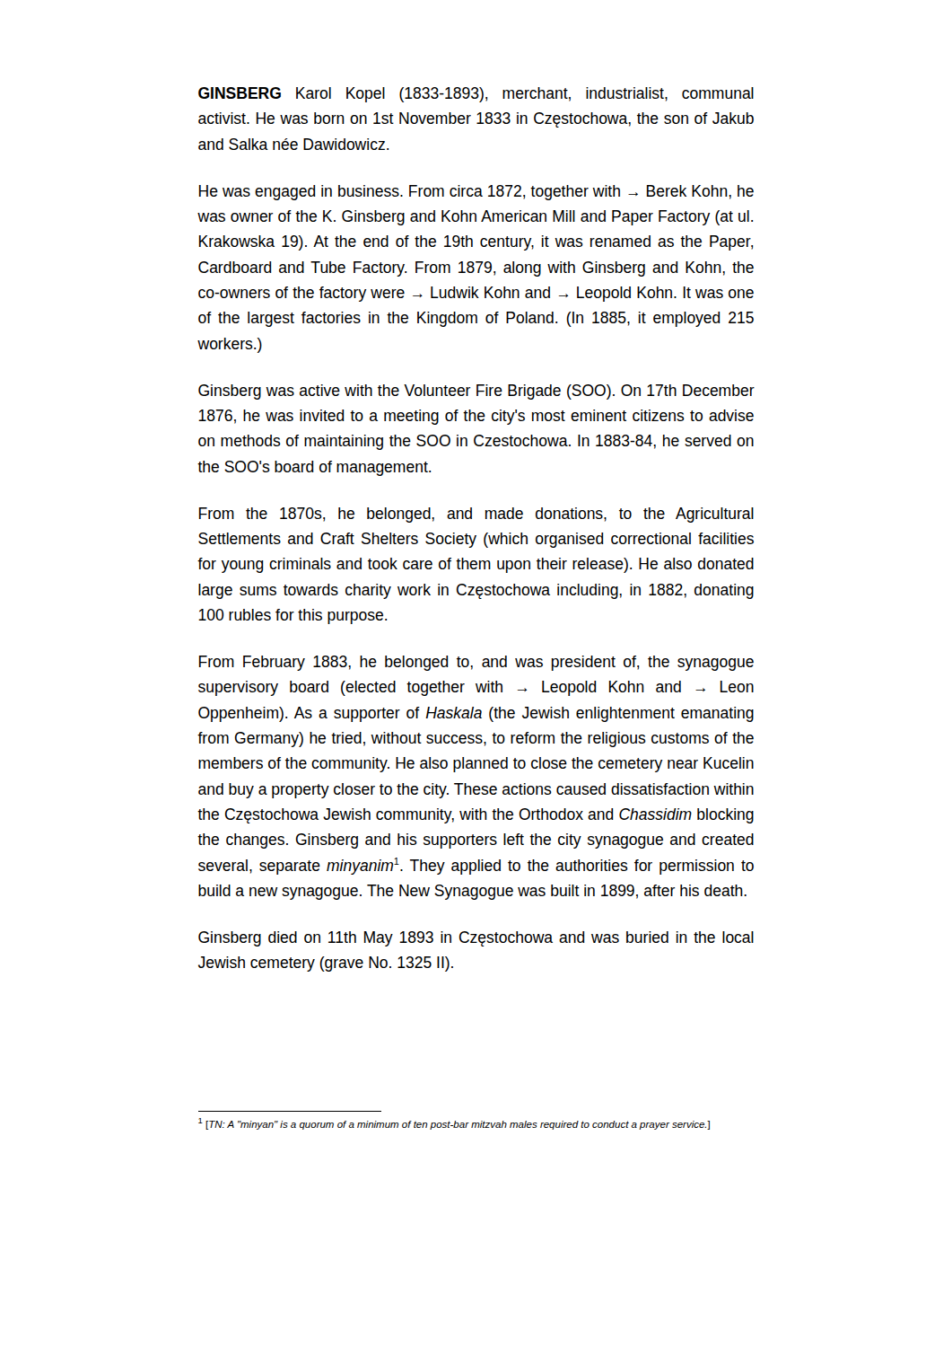GINSBERG Karol Kopel (1833-1893), merchant, industrialist, communal activist. He was born on 1st November 1833 in Częstochowa, the son of Jakub and Salka née Dawidowicz.
He was engaged in business. From circa 1872, together with → Berek Kohn, he was owner of the K. Ginsberg and Kohn American Mill and Paper Factory (at ul. Krakowska 19). At the end of the 19th century, it was renamed as the Paper, Cardboard and Tube Factory. From 1879, along with Ginsberg and Kohn, the co-owners of the factory were → Ludwik Kohn and → Leopold Kohn. It was one of the largest factories in the Kingdom of Poland. (In 1885, it employed 215 workers.)
Ginsberg was active with the Volunteer Fire Brigade (SOO). On 17th December 1876, he was invited to a meeting of the city's most eminent citizens to advise on methods of maintaining the SOO in Czestochowa. In 1883-84, he served on the SOO's board of management.
From the 1870s, he belonged, and made donations, to the Agricultural Settlements and Craft Shelters Society (which organised correctional facilities for young criminals and took care of them upon their release). He also donated large sums towards charity work in Częstochowa including, in 1882, donating 100 rubles for this purpose.
From February 1883, he belonged to, and was president of, the synagogue supervisory board (elected together with → Leopold Kohn and → Leon Oppenheim). As a supporter of Haskala (the Jewish enlightenment emanating from Germany) he tried, without success, to reform the religious customs of the members of the community. He also planned to close the cemetery near Kucelin and buy a property closer to the city. These actions caused dissatisfaction within the Częstochowa Jewish community, with the Orthodox and Chassidim blocking the changes. Ginsberg and his supporters left the city synagogue and created several, separate minyanim1. They applied to the authorities for permission to build a new synagogue. The New Synagogue was built in 1899, after his death.
Ginsberg died on 11th May 1893 in Częstochowa and was buried in the local Jewish cemetery (grave No. 1325 II).
1 [TN: A "minyan" is a quorum of a minimum of ten post-bar mitzvah males required to conduct a prayer service.]